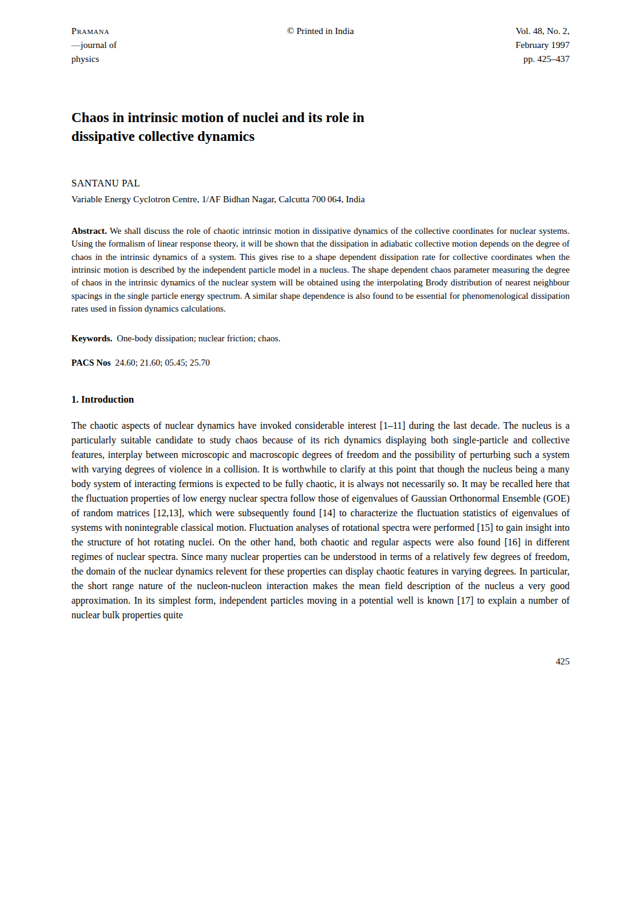| Pramana | © Printed in India | Vol. 48, No. 2, |
| —journal of | | February 1997 |
| physics | | pp. 425–437 |
Chaos in intrinsic motion of nuclei and its role in
dissipative collective dynamics
SANTANU PAL
Variable Energy Cyclotron Centre, 1/AF Bidhan Nagar, Calcutta 700 064, India
Abstract. We shall discuss the role of chaotic intrinsic motion in dissipative dynamics of the collective coordinates for nuclear systems. Using the formalism of linear response theory, it will be shown that the dissipation in adiabatic collective motion depends on the degree of chaos in the intrinsic dynamics of a system. This gives rise to a shape dependent dissipation rate for collective coordinates when the intrinsic motion is described by the independent particle model in a nucleus. The shape dependent chaos parameter measuring the degree of chaos in the intrinsic dynamics of the nuclear system will be obtained using the interpolating Brody distribution of nearest neighbour spacings in the single particle energy spectrum. A similar shape dependence is also found to be essential for phenomenological dissipation rates used in fission dynamics calculations.
Keywords. One-body dissipation; nuclear friction; chaos.
PACS Nos 24.60; 21.60; 05.45; 25.70
1. Introduction
The chaotic aspects of nuclear dynamics have invoked considerable interest [1–11] during the last decade. The nucleus is a particularly suitable candidate to study chaos because of its rich dynamics displaying both single-particle and collective features, interplay between microscopic and macroscopic degrees of freedom and the possibility of perturbing such a system with varying degrees of violence in a collision. It is worthwhile to clarify at this point that though the nucleus being a many body system of interacting fermions is expected to be fully chaotic, it is always not necessarily so. It may be recalled here that the fluctuation properties of low energy nuclear spectra follow those of eigenvalues of Gaussian Orthonormal Ensemble (GOE) of random matrices [12,13], which were subsequently found [14] to characterize the fluctuation statistics of eigenvalues of systems with nonintegrable classical motion. Fluctuation analyses of rotational spectra were performed [15] to gain insight into the structure of hot rotating nuclei. On the other hand, both chaotic and regular aspects were also found [16] in different regimes of nuclear spectra. Since many nuclear properties can be understood in terms of a relatively few degrees of freedom, the domain of the nuclear dynamics relevent for these properties can display chaotic features in varying degrees. In particular, the short range nature of the nucleon-nucleon interaction makes the mean field description of the nucleus a very good approximation. In its simplest form, independent particles moving in a potential well is known [17] to explain a number of nuclear bulk properties quite
425